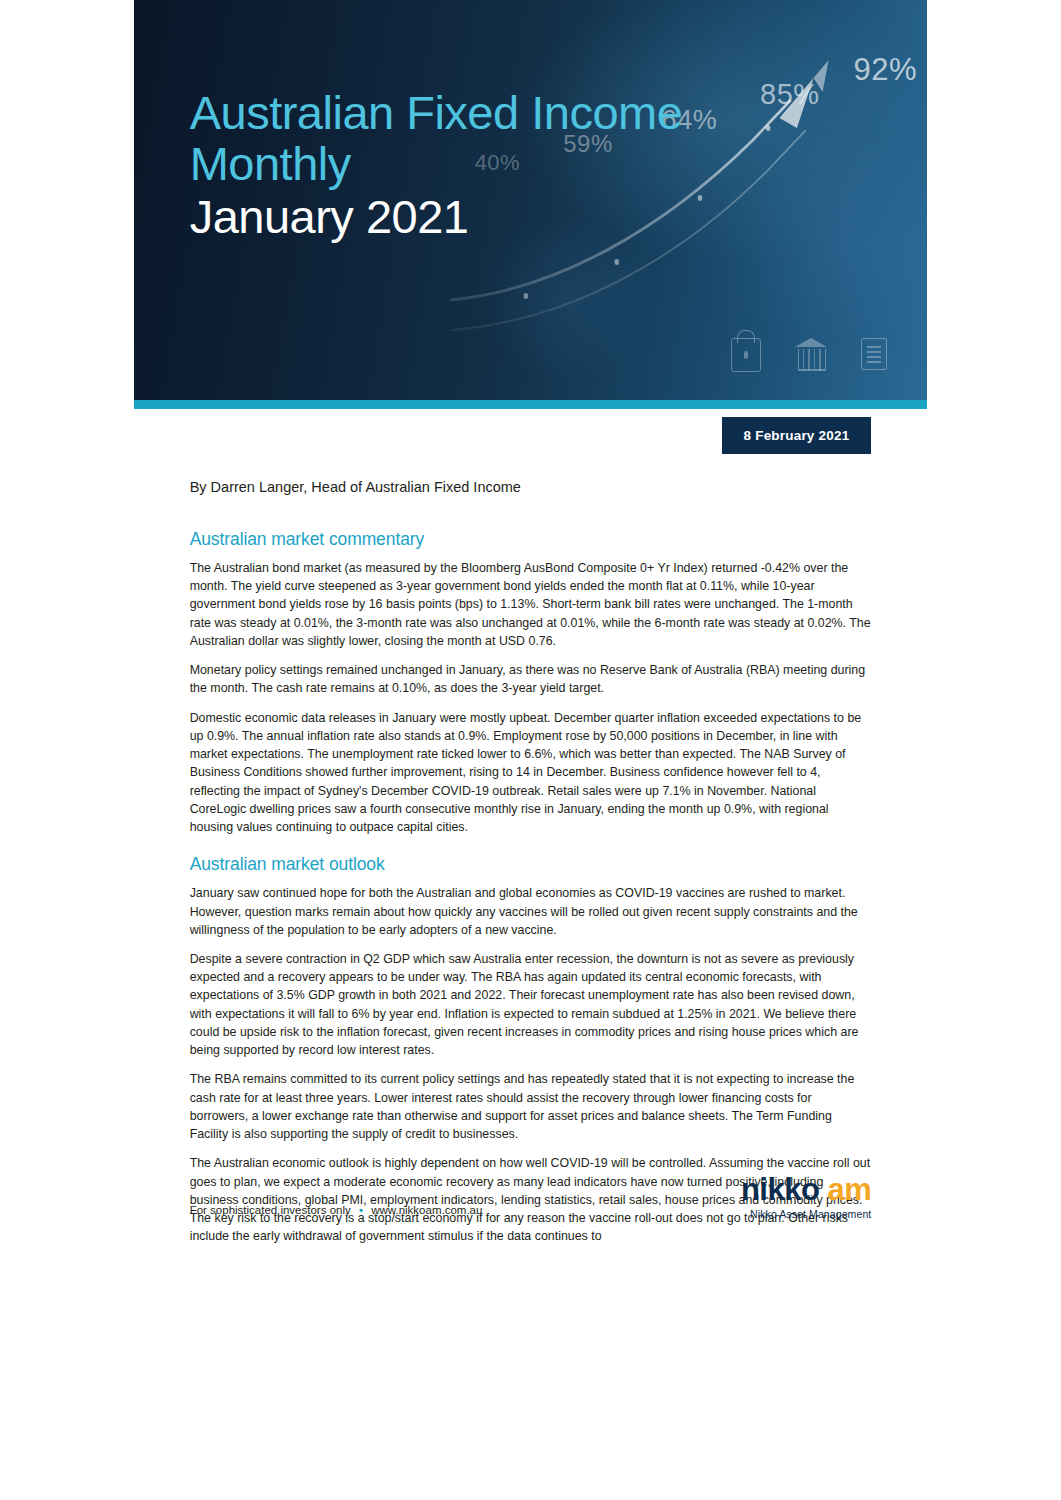40% 59% 64% 85% 92%
Australian Fixed Income
Monthly
January 2021
8 February 2021
By Darren Langer, Head of Australian Fixed Income
Australian market commentary
The Australian bond market (as measured by the Bloomberg AusBond Composite 0+ Yr Index) returned -0.42% over the month. The yield curve steepened as 3-year government bond yields ended the month flat at 0.11%, while 10-year government bond yields rose by 16 basis points (bps) to 1.13%. Short-term bank bill rates were unchanged. The 1-month rate was steady at 0.01%, the 3-month rate was also unchanged at 0.01%, while the 6-month rate was steady at 0.02%. The Australian dollar was slightly lower, closing the month at USD 0.76.
Monetary policy settings remained unchanged in January, as there was no Reserve Bank of Australia (RBA) meeting during the month. The cash rate remains at 0.10%, as does the 3-year yield target.
Domestic economic data releases in January were mostly upbeat. December quarter inflation exceeded expectations to be up 0.9%. The annual inflation rate also stands at 0.9%. Employment rose by 50,000 positions in December, in line with market expectations. The unemployment rate ticked lower to 6.6%, which was better than expected. The NAB Survey of Business Conditions showed further improvement, rising to 14 in December. Business confidence however fell to 4, reflecting the impact of Sydney's December COVID-19 outbreak. Retail sales were up 7.1% in November. National CoreLogic dwelling prices saw a fourth consecutive monthly rise in January, ending the month up 0.9%, with regional housing values continuing to outpace capital cities.
Australian market outlook
January saw continued hope for both the Australian and global economies as COVID-19 vaccines are rushed to market. However, question marks remain about how quickly any vaccines will be rolled out given recent supply constraints and the willingness of the population to be early adopters of a new vaccine.
Despite a severe contraction in Q2 GDP which saw Australia enter recession, the downturn is not as severe as previously expected and a recovery appears to be under way. The RBA has again updated its central economic forecasts, with expectations of 3.5% GDP growth in both 2021 and 2022. Their forecast unemployment rate has also been revised down, with expectations it will fall to 6% by year end. Inflation is expected to remain subdued at 1.25% in 2021. We believe there could be upside risk to the inflation forecast, given recent increases in commodity prices and rising house prices which are being supported by record low interest rates.
The RBA remains committed to its current policy settings and has repeatedly stated that it is not expecting to increase the cash rate for at least three years. Lower interest rates should assist the recovery through lower financing costs for borrowers, a lower exchange rate than otherwise and support for asset prices and balance sheets. The Term Funding Facility is also supporting the supply of credit to businesses.
The Australian economic outlook is highly dependent on how well COVID-19 will be controlled. Assuming the vaccine roll out goes to plan, we expect a moderate economic recovery as many lead indicators have now turned positive, including business conditions, global PMI, employment indicators, lending statistics, retail sales, house prices and commodity prices. The key risk to the recovery is a stop/start economy if for any reason the vaccine roll-out does not go to plan. Other risks include the early withdrawal of government stimulus if the data continues to
For sophisticated investors only • www.nikkoam.com.au
nikko am
Nikko Asset Management